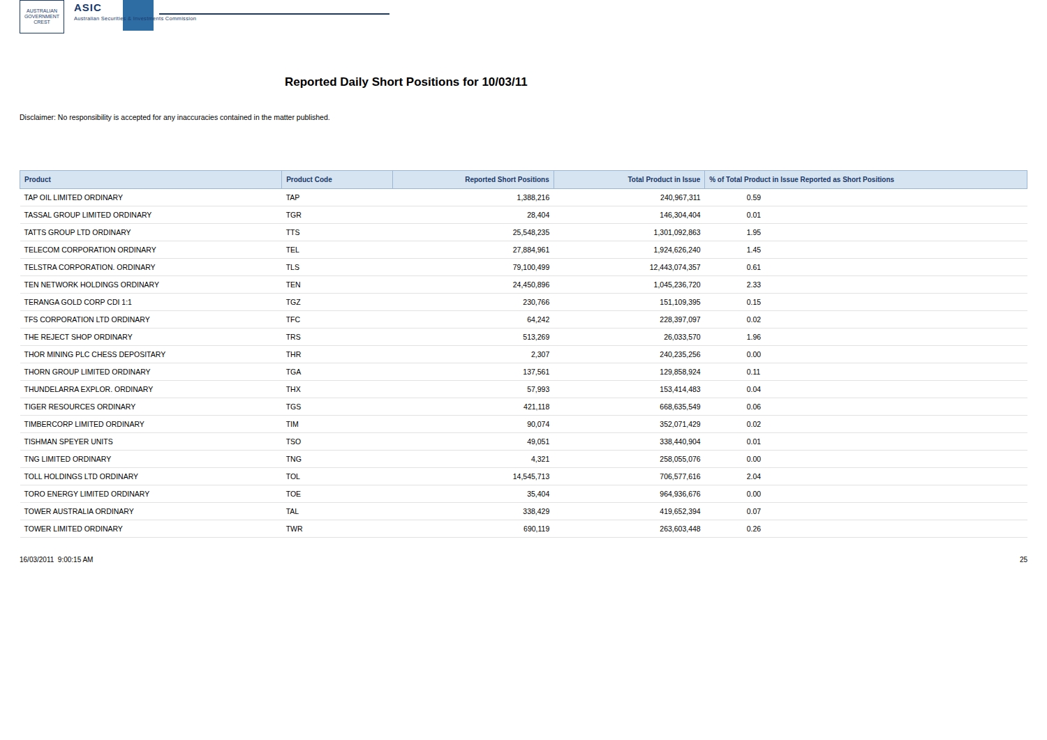AUSTRALIAN
GOVERNMENT
CREST
ASIC
Australian Securities & Investments Commission
Reported Daily Short Positions for 10/03/11
Disclaimer: No responsibility is accepted for any inaccuracies contained in the matter published.
| Product | Product Code | Reported Short Positions | Total Product in Issue | % of Total Product in Issue Reported as Short Positions |
| --- | --- | --- | --- | --- |
| TAP OIL LIMITED ORDINARY | TAP | 1,388,216 | 240,967,311 | 0.59 |
| TASSAL GROUP LIMITED ORDINARY | TGR | 28,404 | 146,304,404 | 0.01 |
| TATTS GROUP LTD ORDINARY | TTS | 25,548,235 | 1,301,092,863 | 1.95 |
| TELECOM CORPORATION ORDINARY | TEL | 27,884,961 | 1,924,626,240 | 1.45 |
| TELSTRA CORPORATION. ORDINARY | TLS | 79,100,499 | 12,443,074,357 | 0.61 |
| TEN NETWORK HOLDINGS ORDINARY | TEN | 24,450,896 | 1,045,236,720 | 2.33 |
| TERANGA GOLD CORP CDI 1:1 | TGZ | 230,766 | 151,109,395 | 0.15 |
| TFS CORPORATION LTD ORDINARY | TFC | 64,242 | 228,397,097 | 0.02 |
| THE REJECT SHOP ORDINARY | TRS | 513,269 | 26,033,570 | 1.96 |
| THOR MINING PLC CHESS DEPOSITARY | THR | 2,307 | 240,235,256 | 0.00 |
| THORN GROUP LIMITED ORDINARY | TGA | 137,561 | 129,858,924 | 0.11 |
| THUNDELARRA EXPLOR. ORDINARY | THX | 57,993 | 153,414,483 | 0.04 |
| TIGER RESOURCES ORDINARY | TGS | 421,118 | 668,635,549 | 0.06 |
| TIMBERCORP LIMITED ORDINARY | TIM | 90,074 | 352,071,429 | 0.02 |
| TISHMAN SPEYER UNITS | TSO | 49,051 | 338,440,904 | 0.01 |
| TNG LIMITED ORDINARY | TNG | 4,321 | 258,055,076 | 0.00 |
| TOLL HOLDINGS LTD ORDINARY | TOL | 14,545,713 | 706,577,616 | 2.04 |
| TORO ENERGY LIMITED ORDINARY | TOE | 35,404 | 964,936,676 | 0.00 |
| TOWER AUSTRALIA ORDINARY | TAL | 338,429 | 419,652,394 | 0.07 |
| TOWER LIMITED ORDINARY | TWR | 690,119 | 263,603,448 | 0.26 |
16/03/2011 9:00:15 AM 25